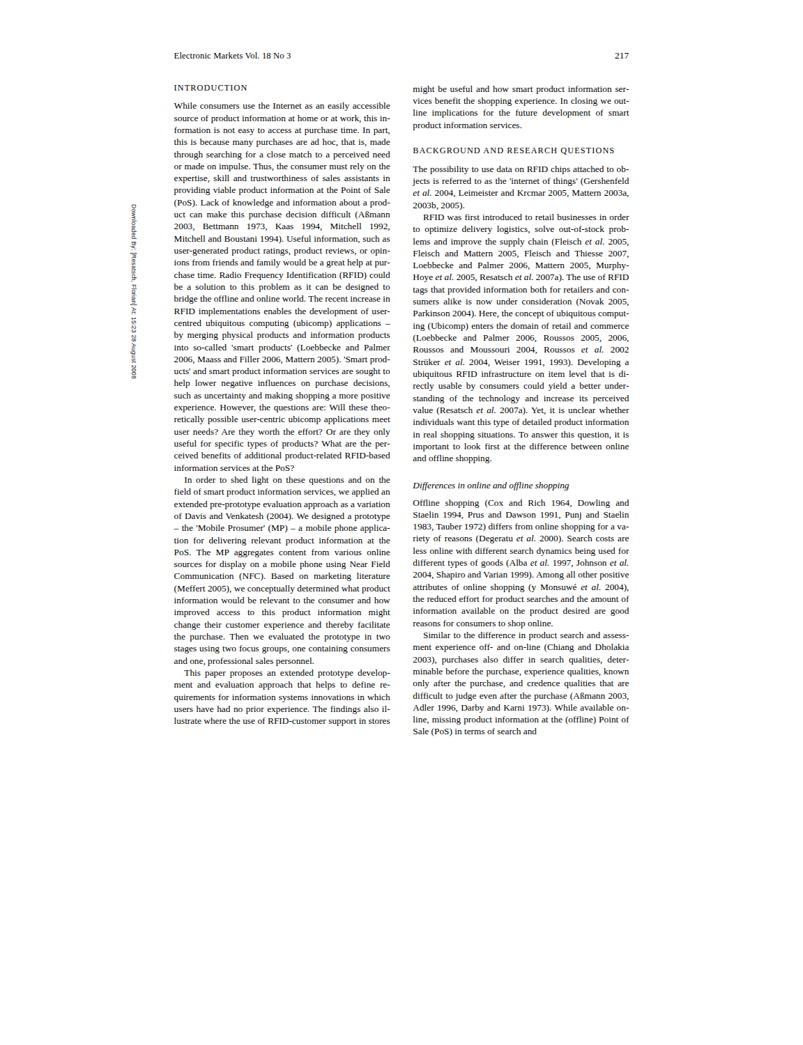Downloaded By: [Resatsch, Florian] At: 15:23 28 August 2008
Electronic Markets Vol. 18 No 3 217
INTRODUCTION
While consumers use the Internet as an easily accessible source of product information at home or at work, this information is not easy to access at purchase time. In part, this is because many purchases are ad hoc, that is, made through searching for a close match to a perceived need or made on impulse. Thus, the consumer must rely on the expertise, skill and trustworthiness of sales assistants in providing viable product information at the Point of Sale (PoS). Lack of knowledge and information about a product can make this purchase decision difficult (Aßmann 2003, Bettmann 1973, Kaas 1994, Mitchell 1992, Mitchell and Boustani 1994). Useful information, such as user-generated product ratings, product reviews, or opinions from friends and family would be a great help at purchase time. Radio Frequency Identification (RFID) could be a solution to this problem as it can be designed to bridge the offline and online world. The recent increase in RFID implementations enables the development of user-centred ubiquitous computing (ubicomp) applications – by merging physical products and information products into so-called 'smart products' (Loebbecke and Palmer 2006, Maass and Filler 2006, Mattern 2005). 'Smart products' and smart product information services are sought to help lower negative influences on purchase decisions, such as uncertainty and making shopping a more positive experience. However, the questions are: Will these theoretically possible user-centric ubicomp applications meet user needs? Are they worth the effort? Or are they only useful for specific types of products? What are the perceived benefits of additional product-related RFID-based information services at the PoS?
In order to shed light on these questions and on the field of smart product information services, we applied an extended pre-prototype evaluation approach as a variation of Davis and Venkatesh (2004). We designed a prototype – the 'Mobile Prosumer' (MP) – a mobile phone application for delivering relevant product information at the PoS. The MP aggregates content from various online sources for display on a mobile phone using Near Field Communication (NFC). Based on marketing literature (Meffert 2005), we conceptually determined what product information would be relevant to the consumer and how improved access to this product information might change their customer experience and thereby facilitate the purchase. Then we evaluated the prototype in two stages using two focus groups, one containing consumers and one, professional sales personnel.
This paper proposes an extended prototype development and evaluation approach that helps to define requirements for information systems innovations in which users have had no prior experience. The findings also illustrate where the use of RFID-customer support in stores might be useful and how smart product information services benefit the shopping experience. In closing we outline implications for the future development of smart product information services.
BACKGROUND AND RESEARCH QUESTIONS
The possibility to use data on RFID chips attached to objects is referred to as the 'internet of things' (Gershenfeld et al. 2004, Leimeister and Krcmar 2005, Mattern 2003a, 2003b, 2005).
RFID was first introduced to retail businesses in order to optimize delivery logistics, solve out-of-stock problems and improve the supply chain (Fleisch et al. 2005, Fleisch and Mattern 2005, Fleisch and Thiesse 2007, Loebbecke and Palmer 2006, Mattern 2005, Murphy-Hoye et al. 2005, Resatsch et al. 2007a). The use of RFID tags that provided information both for retailers and consumers alike is now under consideration (Novak 2005, Parkinson 2004). Here, the concept of ubiquitous computing (Ubicomp) enters the domain of retail and commerce (Loebbecke and Palmer 2006, Roussos 2005, 2006, Roussos and Moussouri 2004, Roussos et al. 2002 Strüker et al. 2004, Weiser 1991, 1993). Developing a ubiquitous RFID infrastructure on item level that is directly usable by consumers could yield a better understanding of the technology and increase its perceived value (Resatsch et al. 2007a). Yet, it is unclear whether individuals want this type of detailed product information in real shopping situations. To answer this question, it is important to look first at the difference between online and offline shopping.
Differences in online and offline shopping
Offline shopping (Cox and Rich 1964, Dowling and Staelin 1994, Prus and Dawson 1991, Punj and Staelin 1983, Tauber 1972) differs from online shopping for a variety of reasons (Degeratu et al. 2000). Search costs are less online with different search dynamics being used for different types of goods (Alba et al. 1997, Johnson et al. 2004, Shapiro and Varian 1999). Among all other positive attributes of online shopping (y Monsuwé et al. 2004), the reduced effort for product searches and the amount of information available on the product desired are good reasons for consumers to shop online.
Similar to the difference in product search and assessment experience off- and on-line (Chiang and Dholakia 2003), purchases also differ in search qualities, determinable before the purchase, experience qualities, known only after the purchase, and credence qualities that are difficult to judge even after the purchase (Aßmann 2003, Adler 1996, Darby and Karni 1973). While available online, missing product information at the (offline) Point of Sale (PoS) in terms of search and